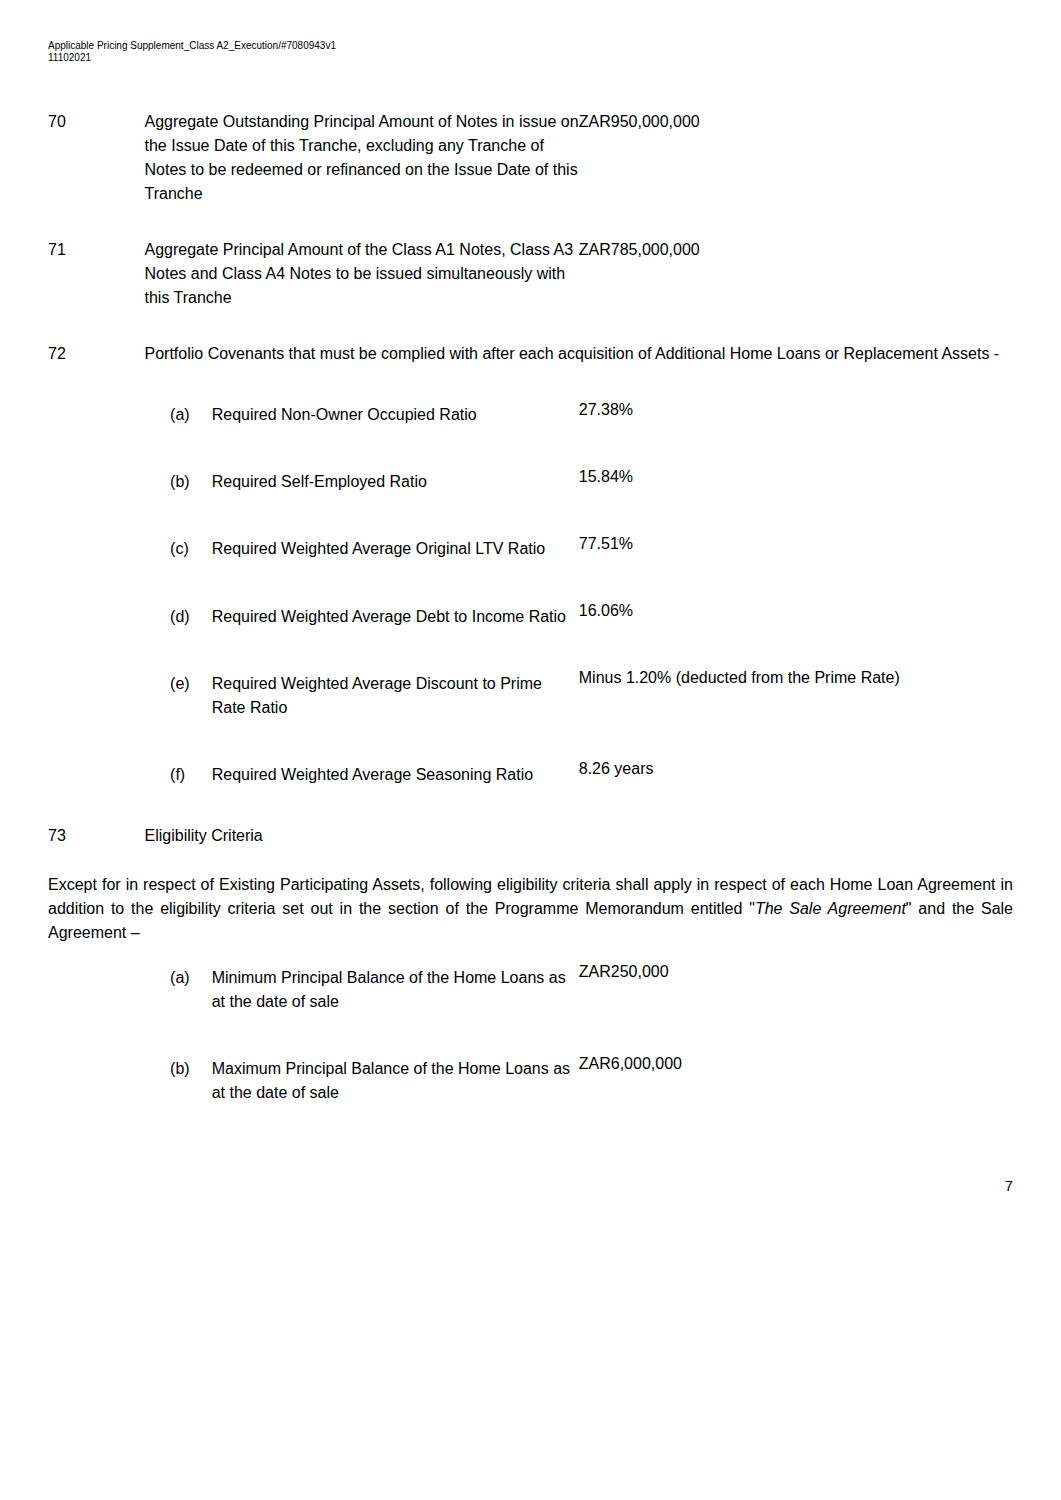Applicable Pricing Supplement_Class A2_Execution/#7080943v1
11102021
| 70 | Aggregate Outstanding Principal Amount of Notes in issue on the Issue Date of this Tranche, excluding any Tranche of Notes to be redeemed or refinanced on the Issue Date of this Tranche | ZAR950,000,000 |
| 71 | Aggregate Principal Amount of the Class A1 Notes, Class A3 Notes and Class A4 Notes to be issued simultaneously with this Tranche | ZAR785,000,000 |
| 72 | Portfolio Covenants that must be complied with after each acquisition of Additional Home Loans or Replacement Assets - |
| | / (a) / Required Non-Owner Occupied Ratio / | 27.38% |
| | / (b) / Required Self-Employed Ratio / | 15.84% |
| | / (c) / Required Weighted Average Original LTV Ratio / | 77.51% |
| | / (d) / Required Weighted Average Debt to Income Ratio / | 16.06% |
| | / (e) / Required Weighted Average Discount to Prime Rate Ratio / | Minus 1.20% (deducted from the Prime Rate) |
| | / (f) / Required Weighted Average Seasoning Ratio / | 8.26 years |
| 73 | Eligibility Criteria |
Except for in respect of Existing Participating Assets, following eligibility criteria shall apply in respect of each Home Loan Agreement in addition to the eligibility criteria set out in the section of the Programme Memorandum entitled "The Sale Agreement" and the Sale Agreement –
| | / (a) / Minimum Principal Balance of the Home Loans as at the date of sale / | ZAR250,000 |
| | / (b) / Maximum Principal Balance of the Home Loans as at the date of sale / | ZAR6,000,000 |
7